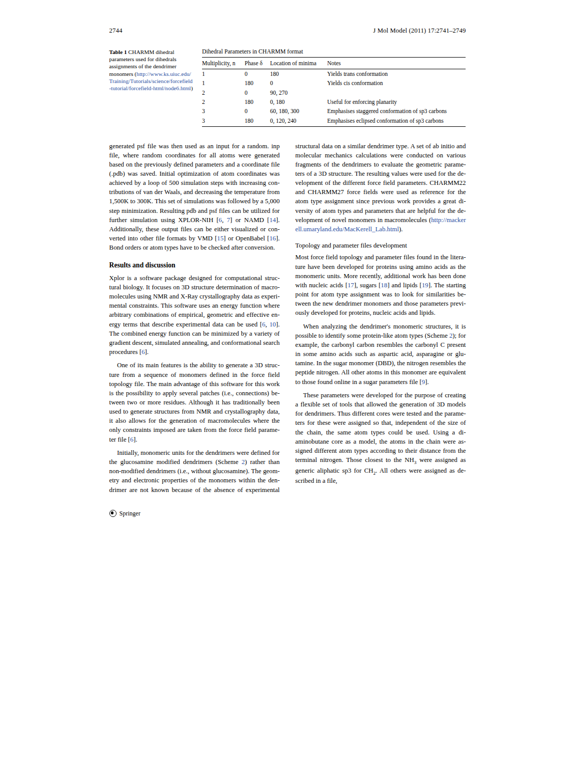2744 J Mol Model (2011) 17:2741–2749
Table 1 CHARMM dihedral parameters used for dihedrals assignments of the dendrimer monomers (http://www.ks.uiuc.edu/Training/Tutorials/science/forcefield-tutorial/forcefield-html/node6.html)
Dihedral Parameters in CHARMM format
| Multiplicity, n | Phase δ | Location of minima | Notes |
| --- | --- | --- | --- |
| 1 | 0 | 180 | Yields trans conformation |
| 1 | 180 | 0 | Yields cis conformation |
| 2 | 0 | 90, 270 | |
| 2 | 180 | 0, 180 | Useful for enforcing planarity |
| 3 | 0 | 60, 180, 300 | Emphasises staggered conformation of sp3 carbons |
| 3 | 180 | 0, 120, 240 | Emphasises eclipsed conformation of sp3 carbons |
generated psf file was then used as an input for a random. inp file, where random coordinates for all atoms were generated based on the previously defined parameters and a coordinate file (.pdb) was saved. Initial optimization of atom coordinates was achieved by a loop of 500 simulation steps with increasing contributions of van der Waals, and decreasing the temperature from 1,500K to 300K. This set of simulations was followed by a 5,000 step minimization. Resulting pdb and psf files can be utilized for further simulation using XPLOR-NIH [6, 7] or NAMD [14]. Additionally, these output files can be either visualized or converted into other file formats by VMD [15] or OpenBabel [16]. Bond orders or atom types have to be checked after conversion.
Results and discussion
Xplor is a software package designed for computational structural biology. It focuses on 3D structure determination of macromolecules using NMR and X-Ray crystallography data as experimental constraints. This software uses an energy function where arbitrary combinations of empirical, geometric and effective energy terms that describe experimental data can be used [6, 10]. The combined energy function can be minimized by a variety of gradient descent, simulated annealing, and conformational search procedures [6].
One of its main features is the ability to generate a 3D structure from a sequence of monomers defined in the force field topology file. The main advantage of this software for this work is the possibility to apply several patches (i.e., connections) between two or more residues. Although it has traditionally been used to generate structures from NMR and crystallography data, it also allows for the generation of macromolecules where the only constraints imposed are taken from the force field parameter file [6].
Initially, monomeric units for the dendrimers were defined for the glucosamine modified dendrimers (Scheme 2) rather than non-modified dendrimers (i.e., without glucosamine). The geometry and electronic properties of the monomers within the dendrimer are not known because of the absence of experimental structural data on a similar dendrimer type. A set of ab initio and molecular mechanics calculations were conducted on various fragments of the dendrimers to evaluate the geometric parameters of a 3D structure. The resulting values were used for the development of the different force field parameters. CHARMM22 and CHARMM27 force fields were used as reference for the atom type assignment since previous work provides a great diversity of atom types and parameters that are helpful for the development of novel monomers in macromolecules (http://mackerell.umaryland.edu/MacKerell_Lab.html).
Topology and parameter files development
Most force field topology and parameter files found in the literature have been developed for proteins using amino acids as the monomeric units. More recently, additional work has been done with nucleic acids [17], sugars [18] and lipids [19]. The starting point for atom type assignment was to look for similarities between the new dendrimer monomers and those parameters previously developed for proteins, nucleic acids and lipids.
When analyzing the dendrimer's monomeric structures, it is possible to identify some protein-like atom types (Scheme 2); for example, the carbonyl carbon resembles the carbonyl C present in some amino acids such as aspartic acid, asparagine or glutamine. In the sugar monomer (DBD), the nitrogen resembles the peptide nitrogen. All other atoms in this monomer are equivalent to those found online in a sugar parameters file [9].
These parameters were developed for the purpose of creating a flexible set of tools that allowed the generation of 3D models for dendrimers. Thus different cores were tested and the parameters for these were assigned so that, independent of the size of the chain, the same atom types could be used. Using a diaminobutane core as a model, the atoms in the chain were assigned different atom types according to their distance from the terminal nitrogen. Those closest to the NH3 were assigned as generic aliphatic sp3 for CH2. All others were assigned as described in a file,
Springer